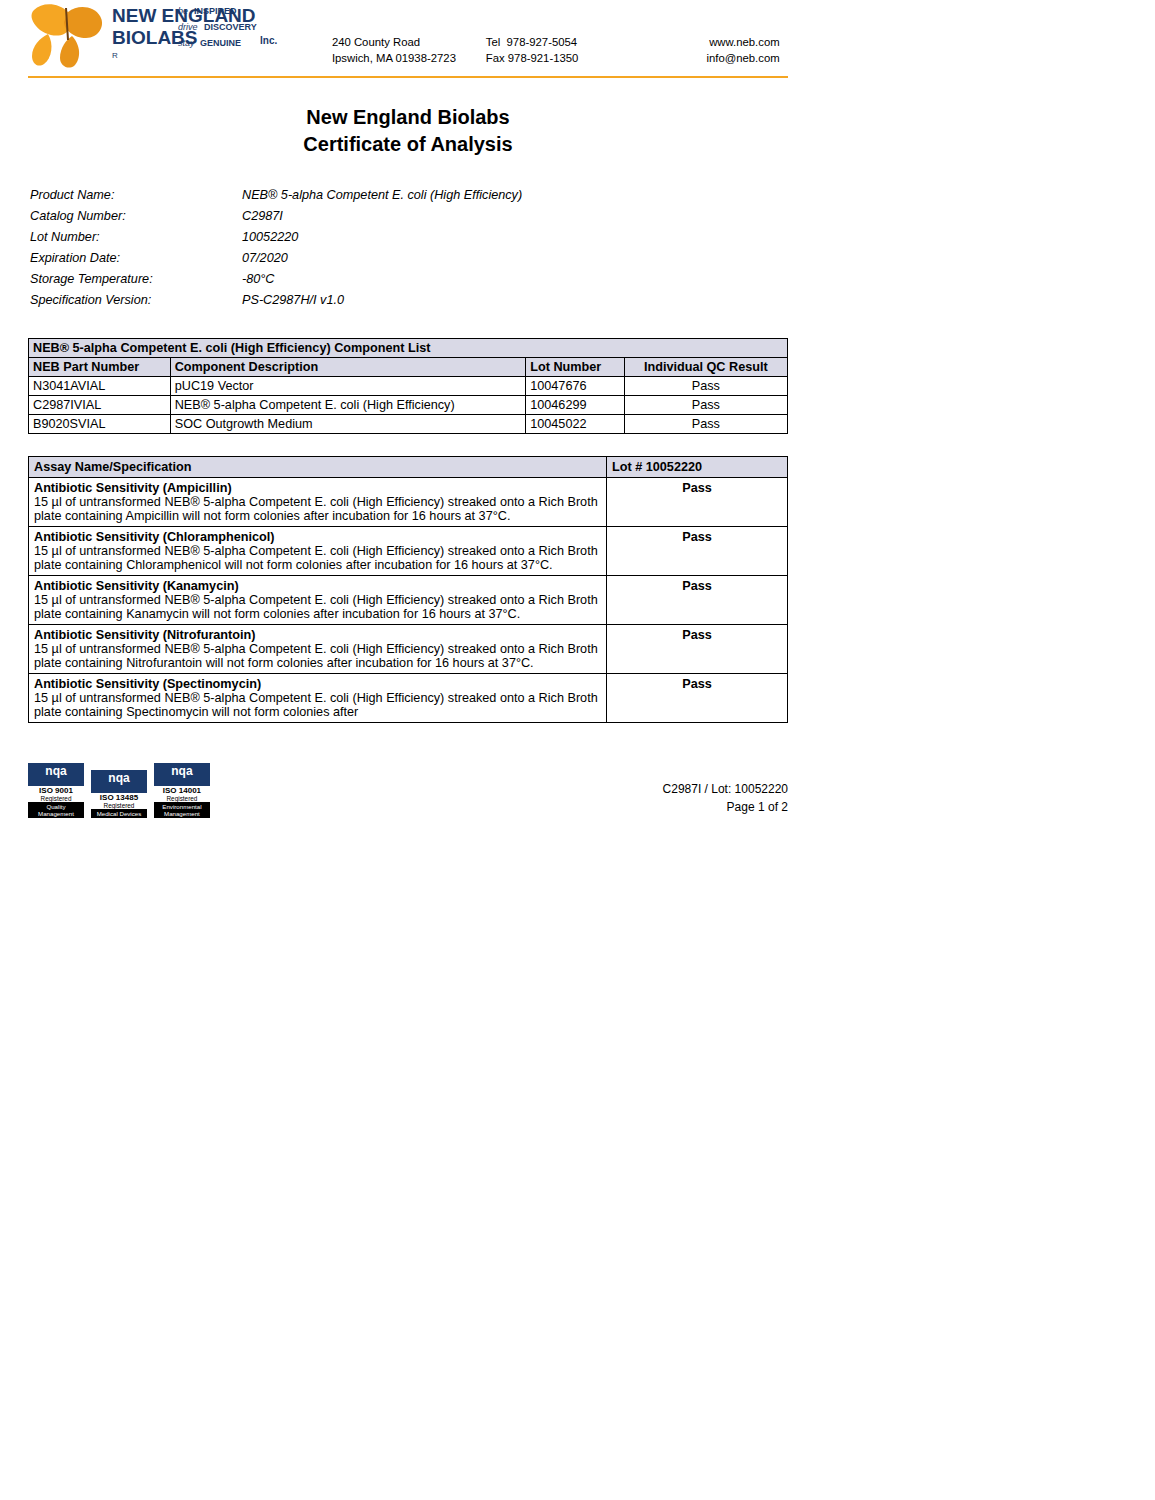NEW ENGLAND BIOLABS Inc. R be INSPIRED drive DISCOVERY stay GENUINE
240 County Road
Ipswich, MA 01938-2723
Tel 978-927-5054
Fax 978-921-1350
www.neb.com
info@neb.com
New England Biolabs
Certificate of Analysis
| Product Name: | NEB® 5-alpha Competent E. coli (High Efficiency) |
| Catalog Number: | C2987I |
| Lot Number: | 10052220 |
| Expiration Date: | 07/2020 |
| Storage Temperature: | -80°C |
| Specification Version: | PS-C2987H/I v1.0 |
| NEB® 5-alpha Competent E. coli (High Efficiency) Component List |
| --- |
| NEB Part Number | Component Description | Lot Number | Individual QC Result |
| N3041AVIAL | pUC19 Vector | 10047676 | Pass |
| C2987IVIAL | NEB® 5-alpha Competent E. coli (High Efficiency) | 10046299 | Pass |
| B9020SVIAL | SOC Outgrowth Medium | 10045022 | Pass |
| Assay Name/Specification | Lot # 10052220 |
| --- | --- |
| Antibiotic Sensitivity (Ampicillin) 15 µl of untransformed NEB® 5-alpha Competent E. coli (High Efficiency) streaked onto a Rich Broth plate containing Ampicillin will not form colonies after incubation for 16 hours at 37°C. | Pass |
| Antibiotic Sensitivity (Chloramphenicol) 15 µl of untransformed NEB® 5-alpha Competent E. coli (High Efficiency) streaked onto a Rich Broth plate containing Chloramphenicol will not form colonies after incubation for 16 hours at 37°C. | Pass |
| Antibiotic Sensitivity (Kanamycin) 15 µl of untransformed NEB® 5-alpha Competent E. coli (High Efficiency) streaked onto a Rich Broth plate containing Kanamycin will not form colonies after incubation for 16 hours at 37°C. | Pass |
| Antibiotic Sensitivity (Nitrofurantoin) 15 µl of untransformed NEB® 5-alpha Competent E. coli (High Efficiency) streaked onto a Rich Broth plate containing Nitrofurantoin will not form colonies after incubation for 16 hours at 37°C. | Pass |
| Antibiotic Sensitivity (Spectinomycin) 15 µl of untransformed NEB® 5-alpha Competent E. coli (High Efficiency) streaked onto a Rich Broth plate containing Spectinomycin will not form colonies after | Pass |
nqa
ISO 9001
Registered
Quality
Management
nqa
ISO 13485
Registered
Medical Devices
nqa
ISO 14001
Registered
Environmental
Management
C2987I / Lot: 10052220
Page 1 of 2